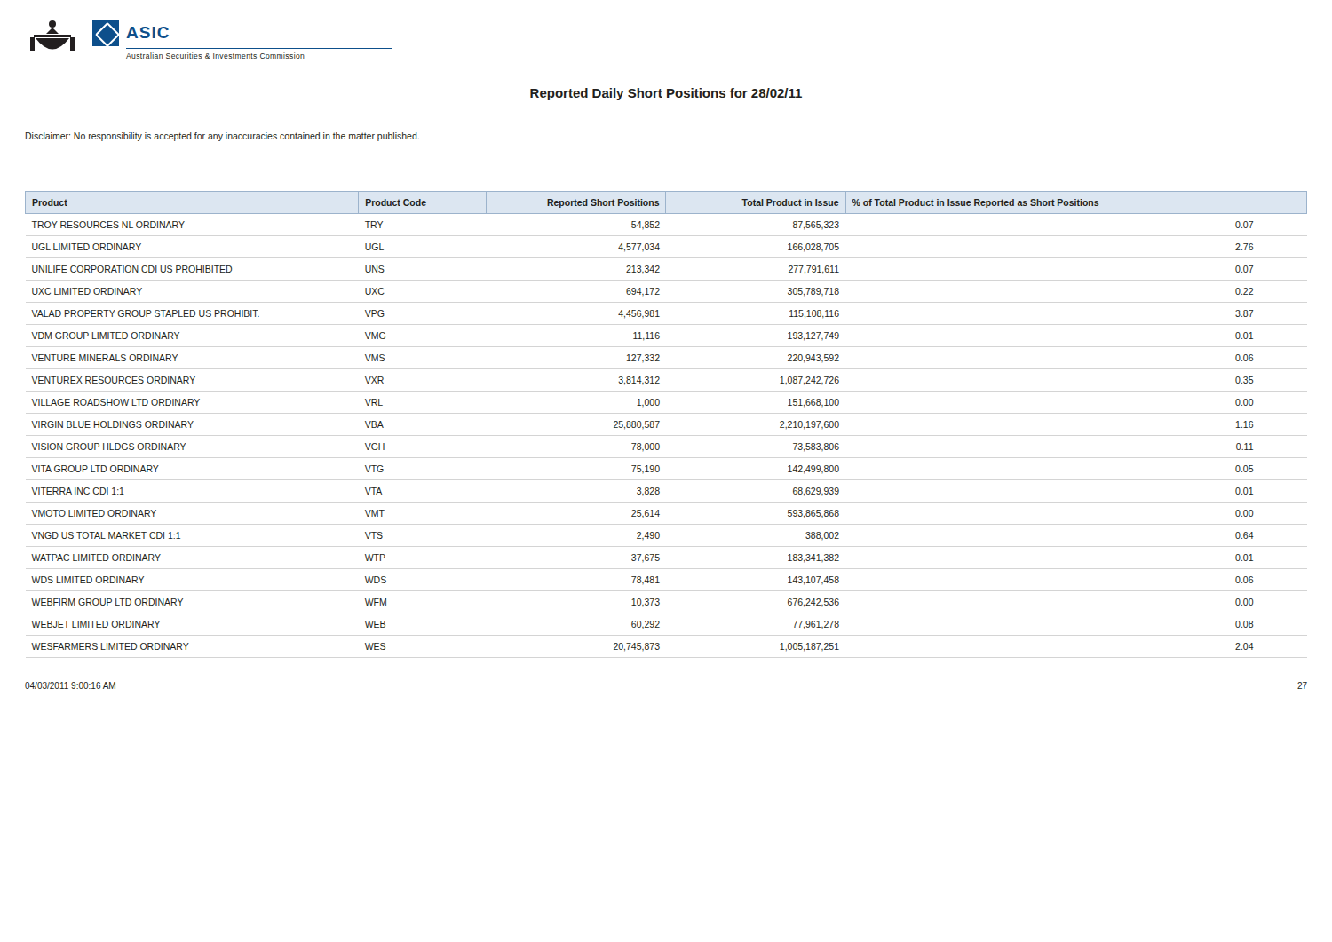ASIC
Australian Securities & Investments Commission
Reported Daily Short Positions for 28/02/11
Disclaimer: No responsibility is accepted for any inaccuracies contained in the matter published.
| Product | Product Code | Reported Short Positions | Total Product in Issue | % of Total Product in Issue Reported as Short Positions |
| --- | --- | --- | --- | --- |
| TROY RESOURCES NL ORDINARY | TRY | 54,852 | 87,565,323 | 0.07 |
| UGL LIMITED ORDINARY | UGL | 4,577,034 | 166,028,705 | 2.76 |
| UNILIFE CORPORATION CDI US PROHIBITED | UNS | 213,342 | 277,791,611 | 0.07 |
| UXC LIMITED ORDINARY | UXC | 694,172 | 305,789,718 | 0.22 |
| VALAD PROPERTY GROUP STAPLED US PROHIBIT. | VPG | 4,456,981 | 115,108,116 | 3.87 |
| VDM GROUP LIMITED ORDINARY | VMG | 11,116 | 193,127,749 | 0.01 |
| VENTURE MINERALS ORDINARY | VMS | 127,332 | 220,943,592 | 0.06 |
| VENTUREX RESOURCES ORDINARY | VXR | 3,814,312 | 1,087,242,726 | 0.35 |
| VILLAGE ROADSHOW LTD ORDINARY | VRL | 1,000 | 151,668,100 | 0.00 |
| VIRGIN BLUE HOLDINGS ORDINARY | VBA | 25,880,587 | 2,210,197,600 | 1.16 |
| VISION GROUP HLDGS ORDINARY | VGH | 78,000 | 73,583,806 | 0.11 |
| VITA GROUP LTD ORDINARY | VTG | 75,190 | 142,499,800 | 0.05 |
| VITERRA INC CDI 1:1 | VTA | 3,828 | 68,629,939 | 0.01 |
| VMOTO LIMITED ORDINARY | VMT | 25,614 | 593,865,868 | 0.00 |
| VNGD US TOTAL MARKET CDI 1:1 | VTS | 2,490 | 388,002 | 0.64 |
| WATPAC LIMITED ORDINARY | WTP | 37,675 | 183,341,382 | 0.01 |
| WDS LIMITED ORDINARY | WDS | 78,481 | 143,107,458 | 0.06 |
| WEBFIRM GROUP LTD ORDINARY | WFM | 10,373 | 676,242,536 | 0.00 |
| WEBJET LIMITED ORDINARY | WEB | 60,292 | 77,961,278 | 0.08 |
| WESFARMERS LIMITED ORDINARY | WES | 20,745,873 | 1,005,187,251 | 2.04 |
04/03/2011 9:00:16 AM
27